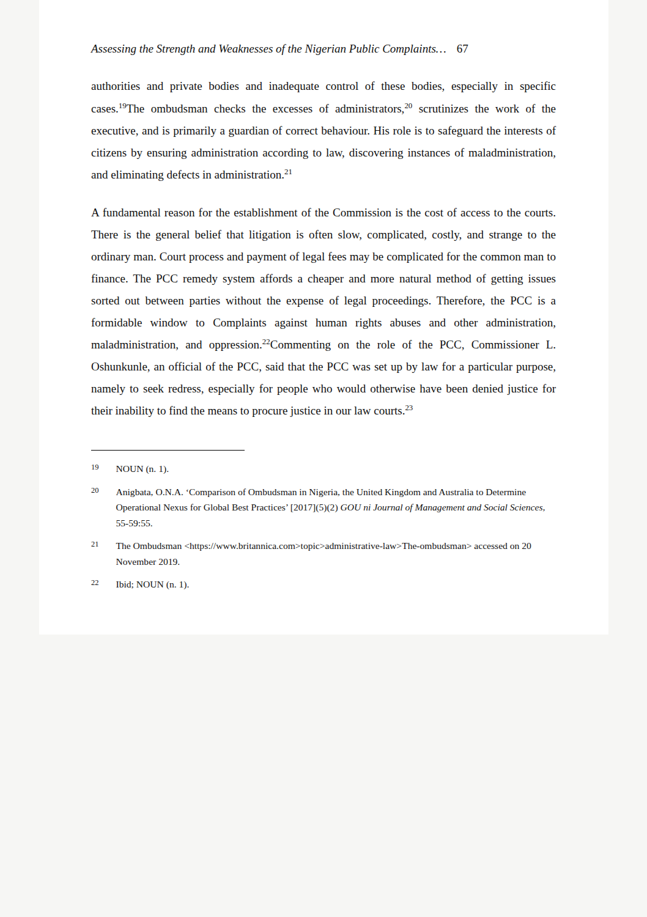Assessing the Strength and Weaknesses of the Nigerian Public Complaints…67
authorities and private bodies and inadequate control of these bodies, especially in specific cases.19The ombudsman checks the excesses of administrators,20 scrutinizes the work of the executive, and is primarily a guardian of correct behaviour. His role is to safeguard the interests of citizens by ensuring administration according to law, discovering instances of maladministration, and eliminating defects in administration.21
A fundamental reason for the establishment of the Commission is the cost of access to the courts. There is the general belief that litigation is often slow, complicated, costly, and strange to the ordinary man. Court process and payment of legal fees may be complicated for the common man to finance. The PCC remedy system affords a cheaper and more natural method of getting issues sorted out between parties without the expense of legal proceedings. Therefore, the PCC is a formidable window to Complaints against human rights abuses and other administration, maladministration, and oppression.22Commenting on the role of the PCC, Commissioner L. Oshunkunle, an official of the PCC, said that the PCC was set up by law for a particular purpose, namely to seek redress, especially for people who would otherwise have been denied justice for their inability to find the means to procure justice in our law courts.23
19 NOUN (n. 1).
20 Anigbata, O.N.A. ‘Comparison of Ombudsman in Nigeria, the United Kingdom and Australia to Determine Operational Nexus for Global Best Practices’ [2017](5)(2) GOU ni Journal of Management and Social Sciences, 55-59:55.
21 The Ombudsman <https://www.britannica.com>topic>administrative-law>The-ombudsman> accessed on 20 November 2019.
22 Ibid; NOUN (n. 1).